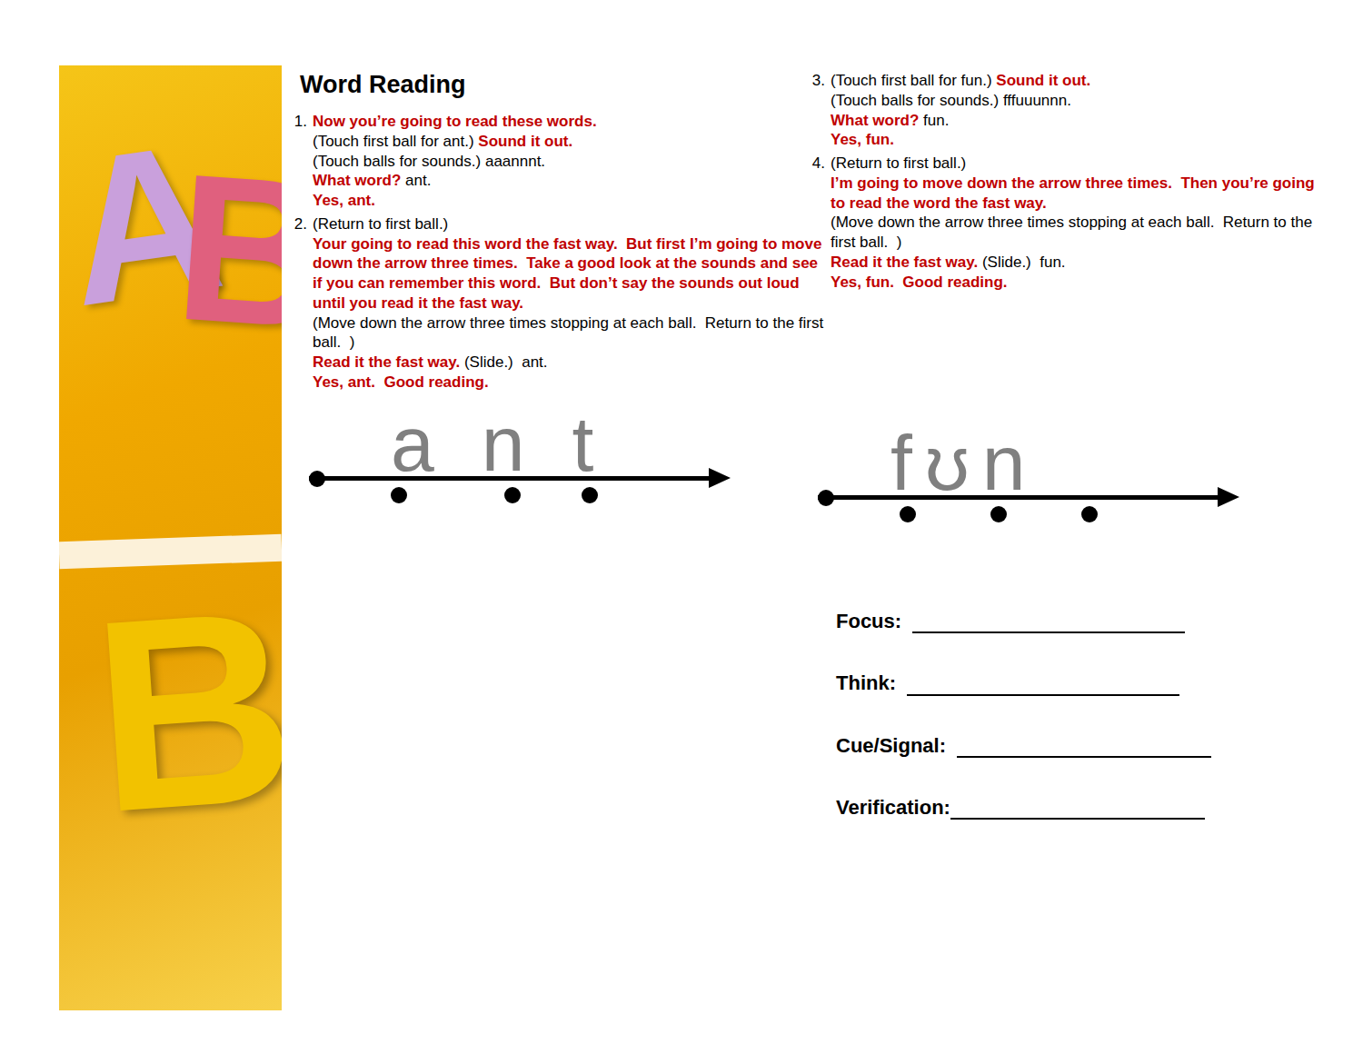A B
B
Word Reading
1. Now you’re going to read these words.
(Touch first ball for ant.) Sound it out.
(Touch balls for sounds.) aaannnt.
What word? ant.
Yes, ant.
2. (Return to first ball.)
Your going to read this word the fast way. But first I’m going to move down the arrow three times. Take a good look at the sounds and see if you can remember this word. But don’t say the sounds out loud until you read it the fast way.
(Move down the arrow three times stopping at each ball. Return to the first ball. )
Read it the fast way. (Slide.) ant.
Yes, ant. Good reading.
a n t
3. (Touch first ball for fun.) Sound it out.
(Touch balls for sounds.) fffuuunnn.
What word? fun.
Yes, fun.
4. (Return to first ball.)
I’m going to move down the arrow three times. Then you’re going to read the word the fast way.
(Move down the arrow three times stopping at each ball. Return to the first ball. )
Read it the fast way. (Slide.) fun.
Yes, fun. Good reading.
fʊn
Focus:
Think:
Cue/Signal:
Verification: